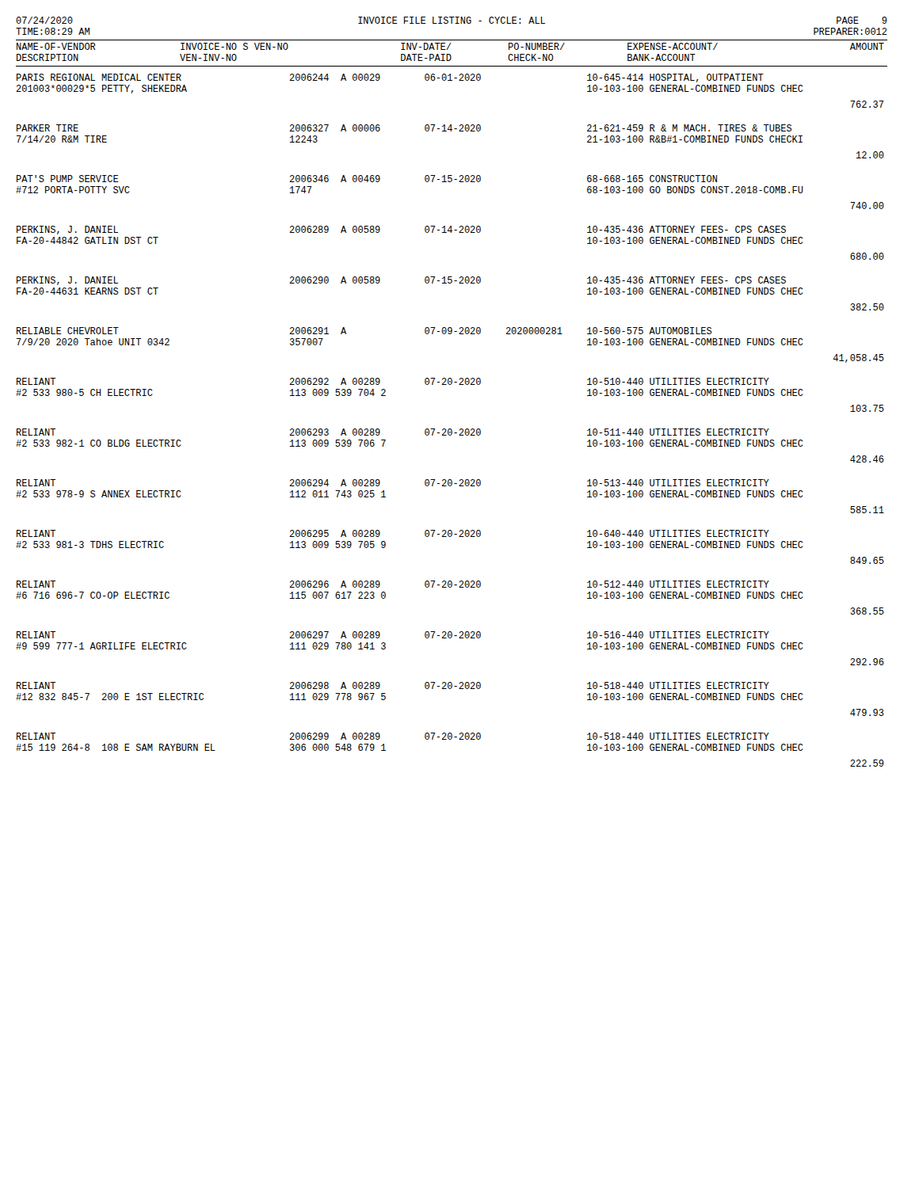07/24/2020
TIME:08:29 AM
INVOICE FILE LISTING - CYCLE: ALL
PAGE 9
PREPARER:0012
| NAME-OF-VENDOR | INVOICE-NO S VEN-NO | INV-DATE/ | PO-NUMBER/ | EXPENSE-ACCOUNT/ | AMOUNT |
| --- | --- | --- | --- | --- | --- |
| DESCRIPTION | VEN-INV-NO | DATE-PAID | CHECK-NO | BANK-ACCOUNT | |
| PARIS REGIONAL MEDICAL CENTER | 2006244 A 00029 | 06-01-2020 | | 10-645-414 HOSPITAL, OUTPATIENT | |
| 201003*00029*5 PETTY, SHEKEDRA | | | | 10-103-100 GENERAL-COMBINED FUNDS CHEC | |
| 762.37 |
| PARKER TIRE | 2006327 A 00006 | 07-14-2020 | | 21-621-459 R & M MACH. TIRES & TUBES | |
| 7/14/20 R&M TIRE | 12243 | | | 21-103-100 R&B#1-COMBINED FUNDS CHECKI | |
| 12.00 |
| PAT'S PUMP SERVICE | 2006346 A 00469 | 07-15-2020 | | 68-668-165 CONSTRUCTION | |
| #712 PORTA-POTTY SVC | 1747 | | | 68-103-100 GO BONDS CONST.2018-COMB.FU | |
| 740.00 |
| PERKINS, J. DANIEL | 2006289 A 00589 | 07-14-2020 | | 10-435-436 ATTORNEY FEES- CPS CASES | |
| FA-20-44842 GATLIN DST CT | | | | 10-103-100 GENERAL-COMBINED FUNDS CHEC | |
| 680.00 |
| PERKINS, J. DANIEL | 2006290 A 00589 | 07-15-2020 | | 10-435-436 ATTORNEY FEES- CPS CASES | |
| FA-20-44631 KEARNS DST CT | | | | 10-103-100 GENERAL-COMBINED FUNDS CHEC | |
| 382.50 |
| RELIABLE CHEVROLET | 2006291 A | 07-09-2020 | 2020000281 | 10-560-575 AUTOMOBILES | |
| 7/9/20 2020 Tahoe UNIT 0342 | 357007 | | | 10-103-100 GENERAL-COMBINED FUNDS CHEC | |
| 41,058.45 |
| RELIANT | 2006292 A 00289 | 07-20-2020 | | 10-510-440 UTILITIES ELECTRICITY | |
| #2 533 980-5 CH ELECTRIC | 113 009 539 704 2 | | | 10-103-100 GENERAL-COMBINED FUNDS CHEC | |
| 103.75 |
| RELIANT | 2006293 A 00289 | 07-20-2020 | | 10-511-440 UTILITIES ELECTRICITY | |
| #2 533 982-1 CO BLDG ELECTRIC | 113 009 539 706 7 | | | 10-103-100 GENERAL-COMBINED FUNDS CHEC | |
| 428.46 |
| RELIANT | 2006294 A 00289 | 07-20-2020 | | 10-513-440 UTILITIES ELECTRICITY | |
| #2 533 978-9 S ANNEX ELECTRIC | 112 011 743 025 1 | | | 10-103-100 GENERAL-COMBINED FUNDS CHEC | |
| 585.11 |
| RELIANT | 2006295 A 00289 | 07-20-2020 | | 10-640-440 UTILITIES ELECTRICITY | |
| #2 533 981-3 TDHS ELECTRIC | 113 009 539 705 9 | | | 10-103-100 GENERAL-COMBINED FUNDS CHEC | |
| 849.65 |
| RELIANT | 2006296 A 00289 | 07-20-2020 | | 10-512-440 UTILITIES ELECTRICITY | |
| #6 716 696-7 CO-OP ELECTRIC | 115 007 617 223 0 | | | 10-103-100 GENERAL-COMBINED FUNDS CHEC | |
| 368.55 |
| RELIANT | 2006297 A 00289 | 07-20-2020 | | 10-516-440 UTILITIES ELECTRICITY | |
| #9 599 777-1 AGRILIFE ELECTRIC | 111 029 780 141 3 | | | 10-103-100 GENERAL-COMBINED FUNDS CHEC | |
| 292.96 |
| RELIANT | 2006298 A 00289 | 07-20-2020 | | 10-518-440 UTILITIES ELECTRICITY | |
| #12 832 845-7 200 E 1ST ELECTRIC | 111 029 778 967 5 | | | 10-103-100 GENERAL-COMBINED FUNDS CHEC | |
| 479.93 |
| RELIANT | 2006299 A 00289 | 07-20-2020 | | 10-518-440 UTILITIES ELECTRICITY | |
| #15 119 264-8 108 E SAM RAYBURN EL | 306 000 548 679 1 | | | 10-103-100 GENERAL-COMBINED FUNDS CHEC | |
| 222.59 |